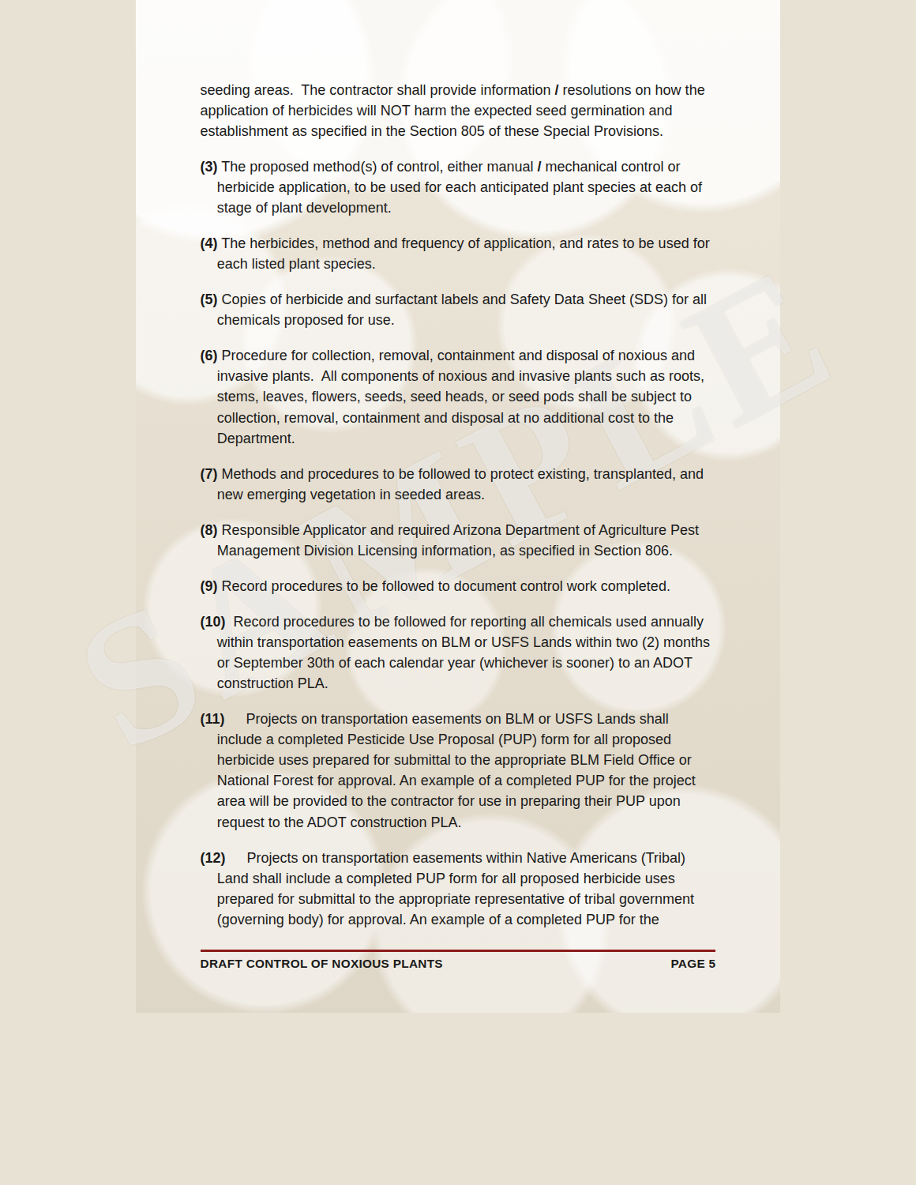SAMPLE
seeding areas. The contractor shall provide information / resolutions on how the application of herbicides will NOT harm the expected seed germination and establishment as specified in the Section 805 of these Special Provisions.
(3) The proposed method(s) of control, either manual / mechanical control or herbicide application, to be used for each anticipated plant species at each of stage of plant development.
(4) The herbicides, method and frequency of application, and rates to be used for each listed plant species.
(5) Copies of herbicide and surfactant labels and Safety Data Sheet (SDS) for all chemicals proposed for use.
(6) Procedure for collection, removal, containment and disposal of noxious and invasive plants. All components of noxious and invasive plants such as roots, stems, leaves, flowers, seeds, seed heads, or seed pods shall be subject to collection, removal, containment and disposal at no additional cost to the Department.
(7) Methods and procedures to be followed to protect existing, transplanted, and new emerging vegetation in seeded areas.
(8) Responsible Applicator and required Arizona Department of Agriculture Pest Management Division Licensing information, as specified in Section 806.
(9) Record procedures to be followed to document control work completed.
(10) Record procedures to be followed for reporting all chemicals used annually within transportation easements on BLM or USFS Lands within two (2) months or September 30th of each calendar year (whichever is sooner) to an ADOT construction PLA.
(11) Projects on transportation easements on BLM or USFS Lands shall include a completed Pesticide Use Proposal (PUP) form for all proposed herbicide uses prepared for submittal to the appropriate BLM Field Office or National Forest for approval. An example of a completed PUP for the project area will be provided to the contractor for use in preparing their PUP upon request to the ADOT construction PLA.
(12) Projects on transportation easements within Native Americans (Tribal) Land shall include a completed PUP form for all proposed herbicide uses prepared for submittal to the appropriate representative of tribal government (governing body) for approval. An example of a completed PUP for the
Draft Control of Noxious Plants Page 5